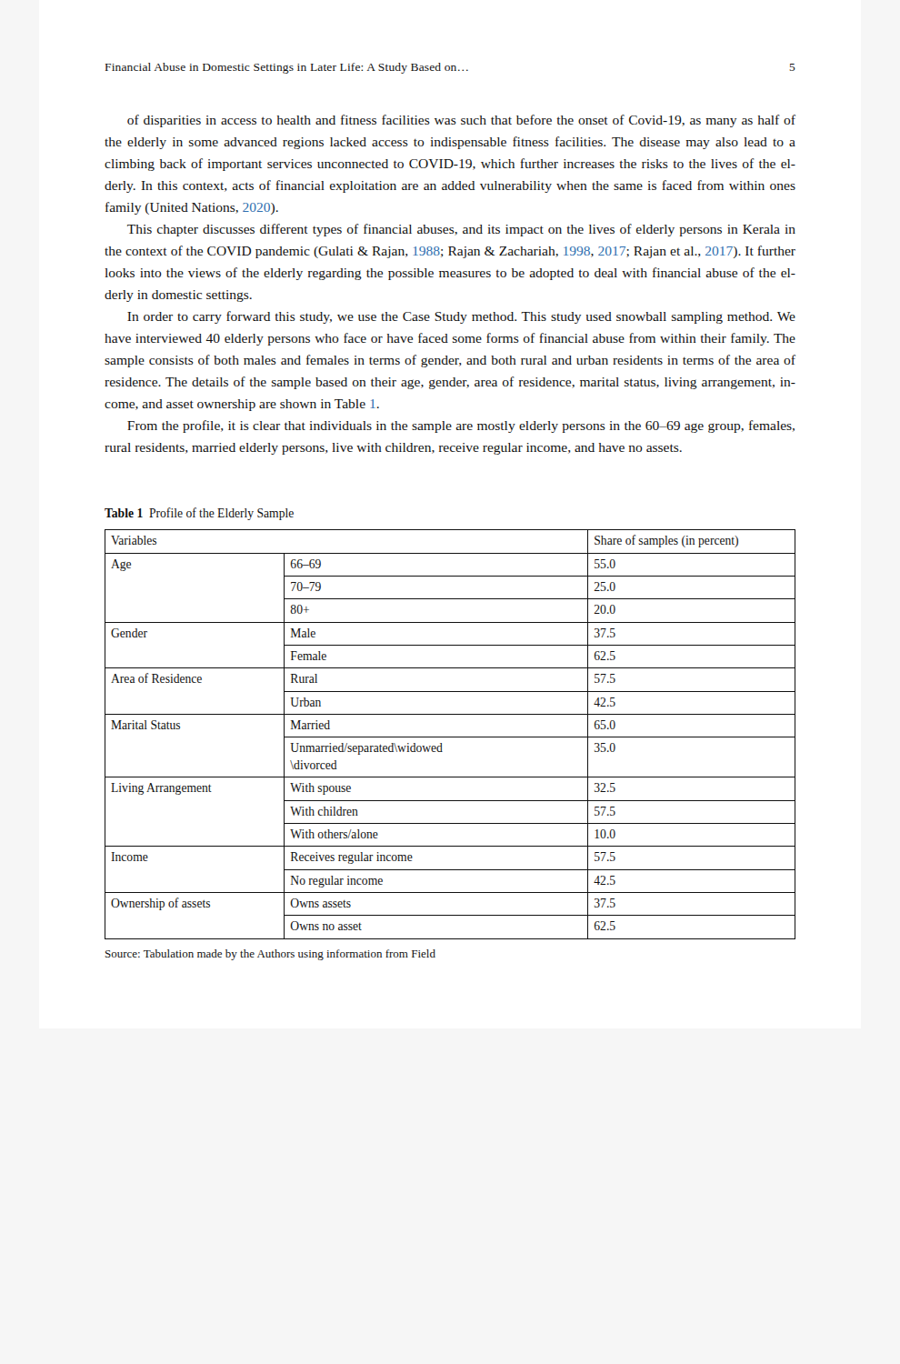Financial Abuse in Domestic Settings in Later Life: A Study Based on… 5
of disparities in access to health and fitness facilities was such that before the onset of Covid-19, as many as half of the elderly in some advanced regions lacked access to indispensable fitness facilities. The disease may also lead to a climbing back of important services unconnected to COVID-19, which further increases the risks to the lives of the elderly. In this context, acts of financial exploitation are an added vulnerability when the same is faced from within ones family (United Nations, 2020).
This chapter discusses different types of financial abuses, and its impact on the lives of elderly persons in Kerala in the context of the COVID pandemic (Gulati & Rajan, 1988; Rajan & Zachariah, 1998, 2017; Rajan et al., 2017). It further looks into the views of the elderly regarding the possible measures to be adopted to deal with financial abuse of the elderly in domestic settings.
In order to carry forward this study, we use the Case Study method. This study used snowball sampling method. We have interviewed 40 elderly persons who face or have faced some forms of financial abuse from within their family. The sample consists of both males and females in terms of gender, and both rural and urban residents in terms of the area of residence. The details of the sample based on their age, gender, area of residence, marital status, living arrangement, income, and asset ownership are shown in Table 1.
From the profile, it is clear that individuals in the sample are mostly elderly persons in the 60–69 age group, females, rural residents, married elderly persons, live with children, receive regular income, and have no assets.
Table 1 Profile of the Elderly Sample
| Variables | Share of samples (in percent) |
| Age | 66–69 | 55.0 |
| 70–79 | 25.0 |
| 80+ | 20.0 |
| Gender | Male | 37.5 |
| Female | 62.5 |
| Area of Residence | Rural | 57.5 |
| Urban | 42.5 |
| Marital Status | Married | 65.0 |
| Unmarried/separated\widowed \divorced | 35.0 |
| Living Arrangement | With spouse | 32.5 |
| With children | 57.5 |
| With others/alone | 10.0 |
| Income | Receives regular income | 57.5 |
| No regular income | 42.5 |
| Ownership of assets | Owns assets | 37.5 |
| Owns no asset | 62.5 |
Source: Tabulation made by the Authors using information from Field